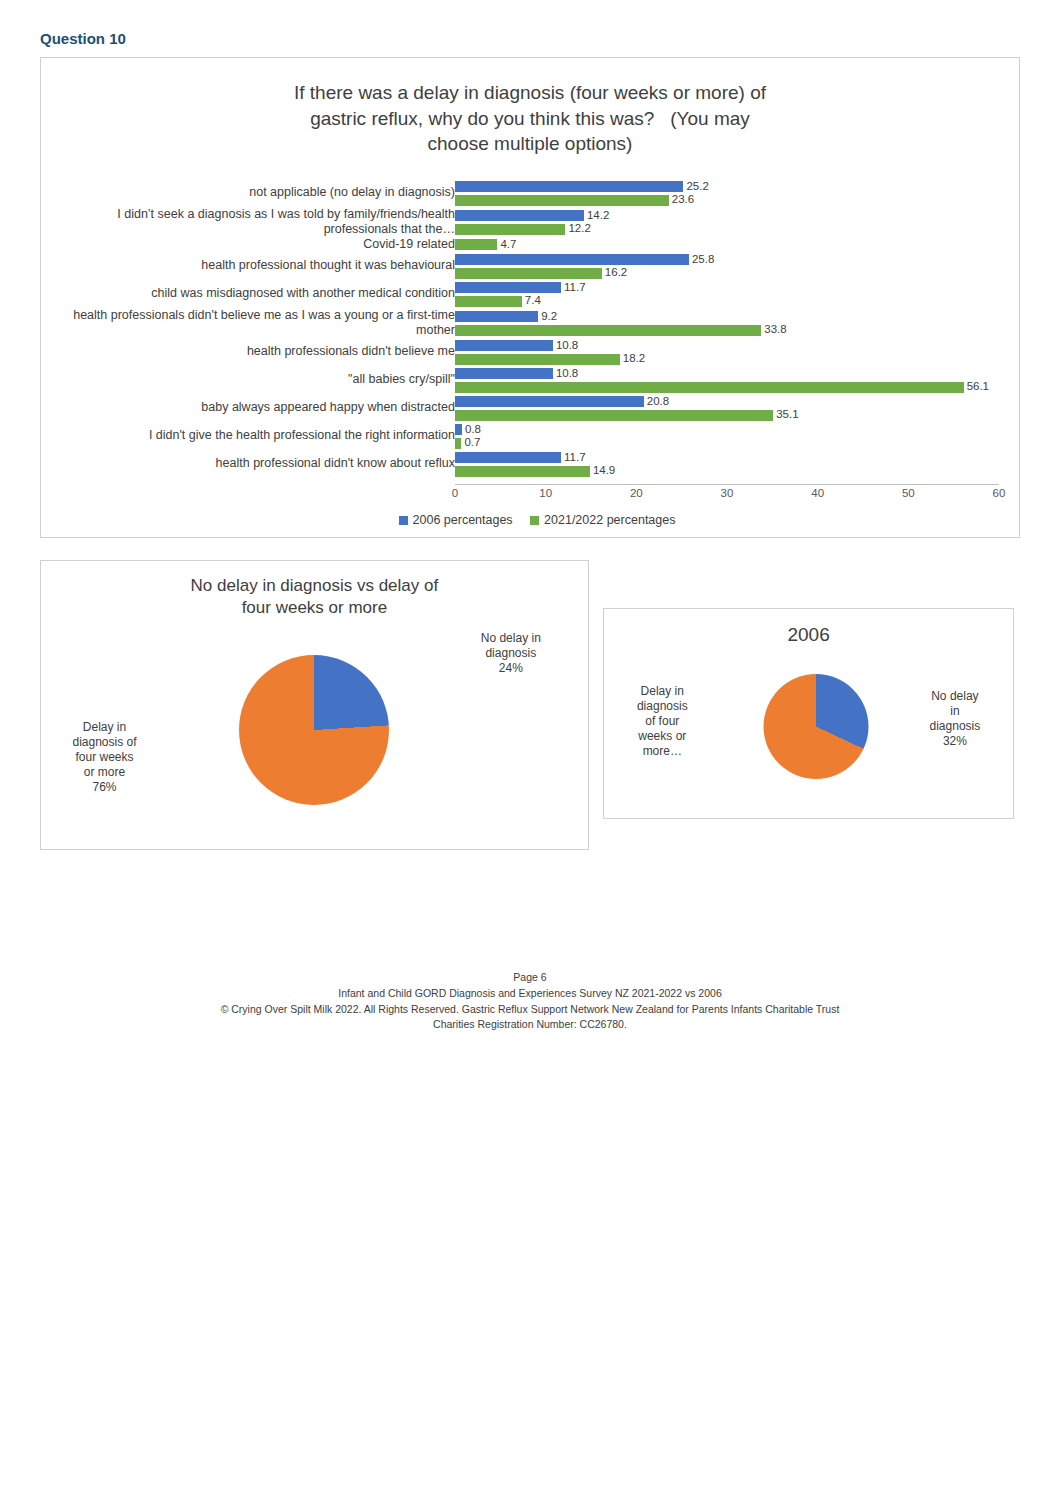Question 10
If there was a delay in diagnosis (four weeks or more) of
gastric reflux, why do you think this was? (You may
choose multiple options)
| not applicable (no delay in diagnosis) | 25.2 23.6 |
| I didn’t seek a diagnosis as I was told by family/friends/health professionals that the… | 14.2 12.2 |
| Covid-19 related | 4.7 |
| health professional thought it was behavioural | 25.8 16.2 |
| child was misdiagnosed with another medical condition | 11.7 7.4 |
| health professionals didn't believe me as I was a young or a first-time mother | 9.2 33.8 |
| health professionals didn't believe me | 10.8 18.2 |
| "all babies cry/spill" | 10.8 56.1 |
| baby always appeared happy when distracted | 20.8 35.1 |
| I didn't give the health professional the right information | 0.8 0.7 |
| health professional didn't know about reflux | 11.7 14.9 |
| | 0 10 20 30 40 50 60 |
2006 percentages 2021/2022 percentages
No delay in diagnosis vs delay of
four weeks or more
No delay in
diagnosis
24%
Delay in
diagnosis of
four weeks
or more
76%
2006
Delay in
diagnosis
of four
weeks or
more…
No delay
in
diagnosis
32%
Page 6
Infant and Child GORD Diagnosis and Experiences Survey NZ 2021-2022 vs 2006
© Crying Over Spilt Milk 2022. All Rights Reserved. Gastric Reflux Support Network New Zealand for Parents Infants Charitable Trust
Charities Registration Number: CC26780.